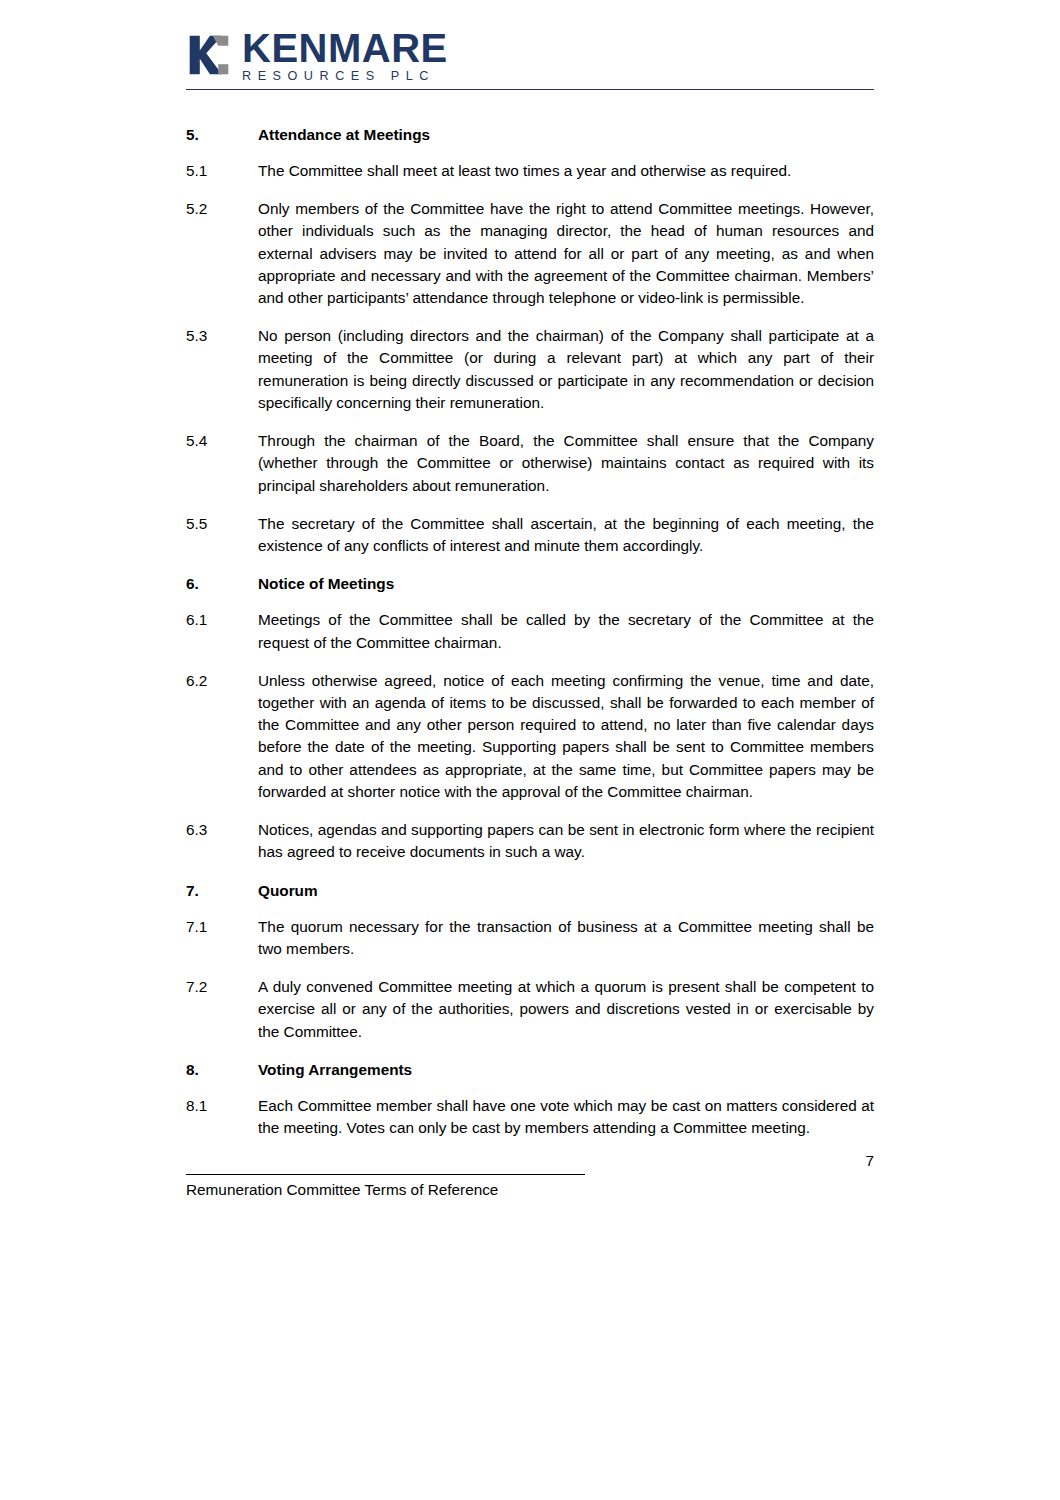KENMARE RESOURCES PLC
5.
Attendance at Meetings
5.1
The Committee shall meet at least two times a year and otherwise as required.
5.2
Only members of the Committee have the right to attend Committee meetings. However, other individuals such as the managing director, the head of human resources and external advisers may be invited to attend for all or part of any meeting, as and when appropriate and necessary and with the agreement of the Committee chairman. Members’ and other participants’ attendance through telephone or video-link is permissible.
5.3
No person (including directors and the chairman) of the Company shall participate at a meeting of the Committee (or during a relevant part) at which any part of their remuneration is being directly discussed or participate in any recommendation or decision specifically concerning their remuneration.
5.4
Through the chairman of the Board, the Committee shall ensure that the Company (whether through the Committee or otherwise) maintains contact as required with its principal shareholders about remuneration.
5.5
The secretary of the Committee shall ascertain, at the beginning of each meeting, the existence of any conflicts of interest and minute them accordingly.
6.
Notice of Meetings
6.1
Meetings of the Committee shall be called by the secretary of the Committee at the request of the Committee chairman.
6.2
Unless otherwise agreed, notice of each meeting confirming the venue, time and date, together with an agenda of items to be discussed, shall be forwarded to each member of the Committee and any other person required to attend, no later than five calendar days before the date of the meeting. Supporting papers shall be sent to Committee members and to other attendees as appropriate, at the same time, but Committee papers may be forwarded at shorter notice with the approval of the Committee chairman.
6.3
Notices, agendas and supporting papers can be sent in electronic form where the recipient has agreed to receive documents in such a way.
7.
Quorum
7.1
The quorum necessary for the transaction of business at a Committee meeting shall be two members.
7.2
A duly convened Committee meeting at which a quorum is present shall be competent to exercise all or any of the authorities, powers and discretions vested in or exercisable by the Committee.
8.
Voting Arrangements
8.1
Each Committee member shall have one vote which may be cast on matters considered at the meeting. Votes can only be cast by members attending a Committee meeting.
7
Remuneration Committee Terms of Reference